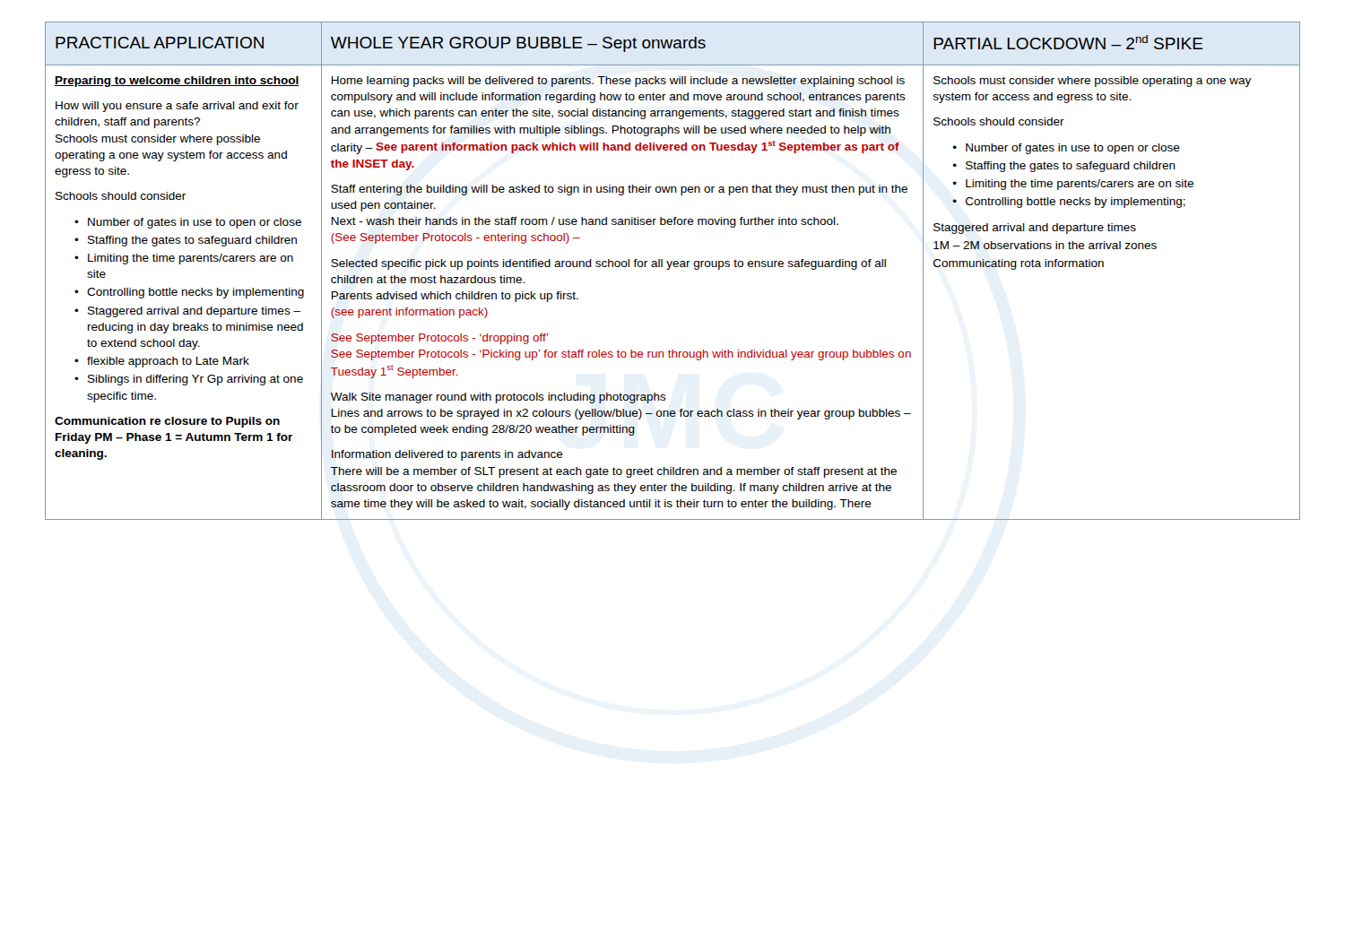JMC
| PRACTICAL APPLICATION | WHOLE YEAR GROUP BUBBLE – Sept onwards | PARTIAL LOCKDOWN – 2 nd SPIKE |
| --- | --- | --- |
| Preparing to welcome children into school How will you ensure a safe arrival and exit for children, staff and parents? Schools must consider where possible operating a one way system for access and egress to site. Schools should consider Number of gates in use to open or close Staffing the gates to safeguard children Limiting the time parents/carers are on site Controlling bottle necks by implementing Staggered arrival and departure times – reducing in day breaks to minimise need to extend school day. flexible approach to Late Mark Siblings in differing Yr Gp arriving at one specific time. Communication re closure to Pupils on Friday PM – Phase 1 = Autumn Term 1 for cleaning. | Home learning packs will be delivered to parents. These packs will include a newsletter explaining school is compulsory and will include information regarding how to enter and move around school, entrances parents can use, which parents can enter the site, social distancing arrangements, staggered start and finish times and arrangements for families with multiple siblings. Photographs will be used where needed to help with clarity – See parent information pack which will hand delivered on Tuesday 1 st September as part of the INSET day. Staff entering the building will be asked to sign in using their own pen or a pen that they must then put in the used pen container. Next - wash their hands in the staff room / use hand sanitiser before moving further into school. (See September Protocols - entering school) – Selected specific pick up points identified around school for all year groups to ensure safeguarding of all children at the most hazardous time. Parents advised which children to pick up first. (see parent information pack) See September Protocols - ‘dropping off’ See September Protocols - ‘Picking up’ for staff roles to be run through with individual year group bubbles on Tuesday 1 st September. Walk Site manager round with protocols including photographs Lines and arrows to be sprayed in x2 colours (yellow/blue) – one for each class in their year group bubbles – to be completed week ending 28/8/20 weather permitting Information delivered to parents in advance There will be a member of SLT present at each gate to greet children and a member of staff present at the classroom door to observe children handwashing as they enter the building. If many children arrive at the same time they will be asked to wait, socially distanced until it is their turn to enter the building. There | Schools must consider where possible operating a one way system for access and egress to site. Schools should consider Number of gates in use to open or close Staffing the gates to safeguard children Limiting the time parents/carers are on site Controlling bottle necks by implementing; Staggered arrival and departure times 1M – 2M observations in the arrival zones Communicating rota information |